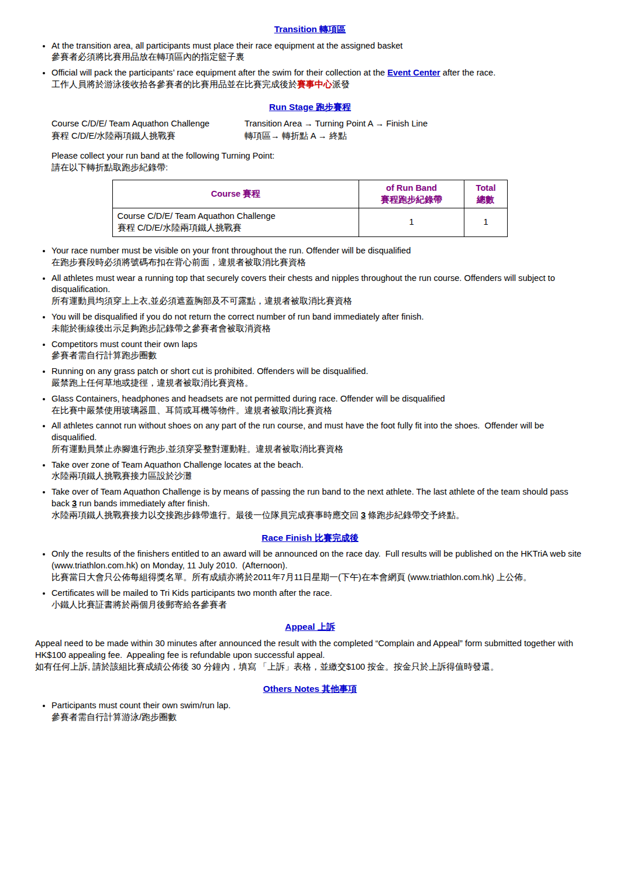Transition 轉項區
At the transition area, all participants must place their race equipment at the assigned basket
參賽者必須將比賽用品放在轉項區內的指定籃子裏
Official will pack the participants’ race equipment after the swim for their collection at the Event Center after the race.
工作人員將於游泳後收拾各參賽者的比賽用品並在比賽完成後於賽事中心派發
Run Stage 跑步賽程
Course C/D/E/ Team Aquathon Challenge Transition Area → Turning Point A → Finish Line
賽程 C/D/E/水陸兩項鐵人挑戰賽轉項區→ 轉折點 A → 終點
Please collect your run band at the following Turning Point:
請在以下轉折點取跑步紀錄帶:
| Course 賽程 | of Run Band 賽程跑步紀錄帶 | Total 總數 |
| --- | --- | --- |
| Course C/D/E/ Team Aquathon Challenge 賽程 C/D/E/水陸兩項鐵人挑戰賽 | 1 | 1 |
Your race number must be visible on your front throughout the run. Offender will be disqualified
在跑步賽段時必須將號碼布扣在背心前面，違規者被取消比賽資格
All athletes must wear a running top that securely covers their chests and nipples throughout the run course. Offenders will subject to disqualification.
所有運動員均須穿上上衣,並必須遮蓋胸部及不可露點，違規者被取消比賽資格
You will be disqualified if you do not return the correct number of run band immediately after finish.
未能於衝線後出示足夠跑步記錄帶之參賽者會被取消資格
Competitors must count their own laps
參賽者需自行計算跑步圈數
Running on any grass patch or short cut is prohibited. Offenders will be disqualified.
嚴禁跑上任何草地或捷徑，違規者被取消比賽資格。
Glass Containers, headphones and headsets are not permitted during race. Offender will be disqualified
在比賽中嚴禁使用玻璃器皿、耳筒或耳機等物件。違規者被取消比賽資格
All athletes cannot run without shoes on any part of the run course, and must have the foot fully fit into the shoes. Offender will be disqualified.
所有運動員禁止赤腳進行跑步,並須穿妥整對運動鞋。違規者被取消比賽資格
Take over zone of Team Aquathon Challenge locates at the beach.
水陸兩項鐵人挑戰賽接力區設於沙灘
Take over of Team Aquathon Challenge is by means of passing the run band to the next athlete. The last athlete of the team should pass back 3 run bands immediately after finish.
水陸兩項鐵人挑戰賽接力以交接跑步錄帶進行。最後一位隊員完成賽事時應交回 3 條跑步紀錄帶交予終點。
Race Finish 比賽完成後
Only the results of the finishers entitled to an award will be announced on the race day. Full results will be published on the HKTriA web site (www.triathlon.com.hk) on Monday, 11 July 2010. (Afternoon).
比賽當日大會只公佈每組得獎名單。所有成績亦將於2011年7月11日星期一(下午)在本會網頁 (www.triathlon.com.hk) 上公佈。
Certificates will be mailed to Tri Kids participants two month after the race.
小鐵人比賽証書將於兩個月後郵寄給各參賽者
Appeal 上訴
Appeal need to be made within 30 minutes after announced the result with the completed “Complain and Appeal” form submitted together with HK$100 appealing fee. Appealing fee is refundable upon successful appeal.
如有任何上訴, 請於該組比賽成績公佈後 30 分鐘內，填寫 「上訴」表格，並繳交$100 按金。按金只於上訴得值時發還。
Others Notes 其他事項
Participants must count their own swim/run lap.
參賽者需自行計算游泳/跑步圈數